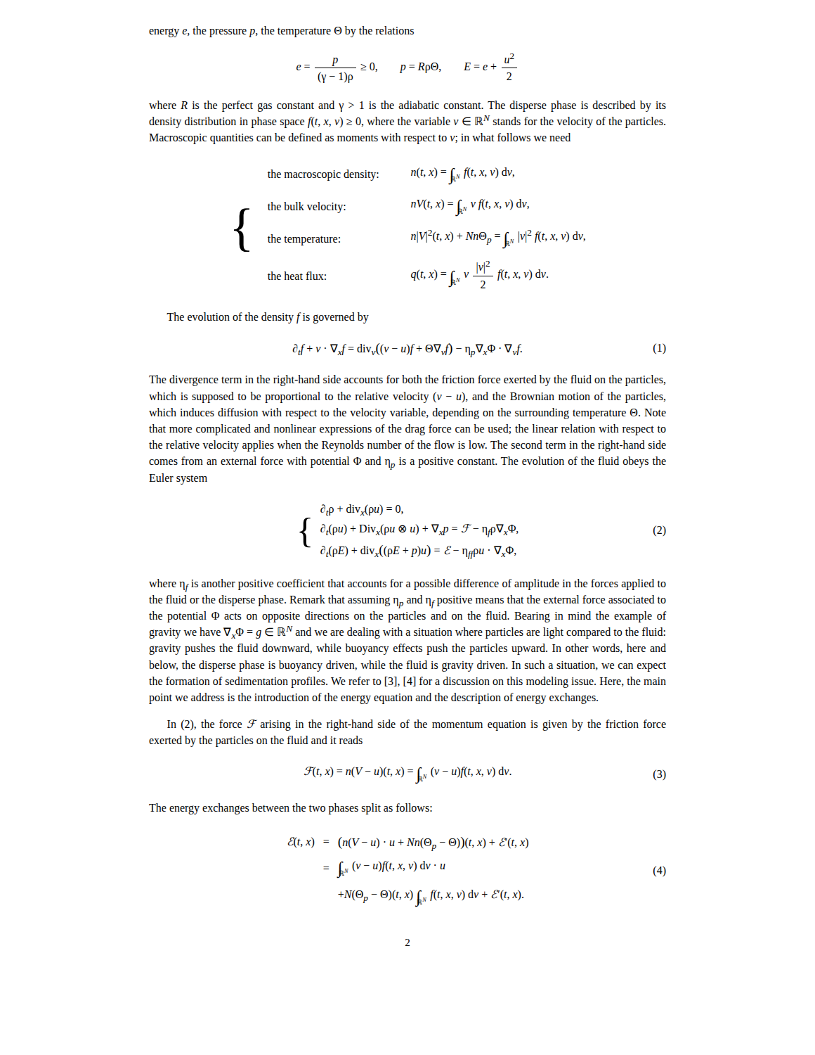energy e, the pressure p, the temperature Θ by the relations
e = p(γ − 1)ρ ≥ 0, p = RρΘ, E = e + u22
where R is the perfect gas constant and γ > 1 is the adiabatic constant. The disperse phase is described by its density distribution in phase space f(t, x, v) ≥ 0, where the variable v ∈ ℝN stands for the velocity of the particles. Macroscopic quantities can be defined as moments with respect to v; in what follows we need
| { | the macroscopic density: | n ( t , x ) = ∫ ℝ N f ( t , x , v ) d v , |
| the bulk velocity: | nV ( t , x ) = ∫ ℝ N v f ( t , x , v ) d v , |
| the temperature: | n / V / 2 ( t , x ) + Nn Θ p = ∫ ℝ N / v / 2 f ( t , x , v ) d v , |
| the heat flux: | q ( t , x ) = ∫ ℝ N v / v / 2 2 f ( t , x , v ) d v . |
The evolution of the density f is governed by
∂tf + v · ∇xf = divv((v − u)f + Θ∇vf) − ηp∇xΦ · ∇vf.
(1)
The divergence term in the right-hand side accounts for both the friction force exerted by the fluid on the particles, which is supposed to be proportional to the relative velocity (v − u), and the Brownian motion of the particles, which induces diffusion with respect to the velocity variable, depending on the surrounding temperature Θ. Note that more complicated and nonlinear expressions of the drag force can be used; the linear relation with respect to the relative velocity applies when the Reynolds number of the flow is low. The second term in the right-hand side comes from an external force with potential Φ and ηp is a positive constant. The evolution of the fluid obeys the Euler system
| { | ∂ t ρ + div x (ρ u ) = 0, |
| ∂ t (ρ u ) + Div x (ρ u ⊗ u ) + ∇ x p = ℱ − η f ρ∇ x Φ, |
| ∂ t (ρ E ) + div x ( (ρ E + p ) u ) = ℰ − η ff ρ u · ∇ x Φ, |
(2)
where ηf is another positive coefficient that accounts for a possible difference of amplitude in the forces applied to the fluid or the disperse phase. Remark that assuming ηp and ηf positive means that the external force associated to the potential Φ acts on opposite directions on the particles and on the fluid. Bearing in mind the example of gravity we have ∇xΦ = g ∈ ℝN and we are dealing with a situation where particles are light compared to the fluid: gravity pushes the fluid downward, while buoyancy effects push the particles upward. In other words, here and below, the disperse phase is buoyancy driven, while the fluid is gravity driven. In such a situation, we can expect the formation of sedimentation profiles. We refer to [3], [4] for a discussion on this modeling issue. Here, the main point we address is the introduction of the energy equation and the description of energy exchanges.
In (2), the force ℱ arising in the right-hand side of the momentum equation is given by the friction force exerted by the particles on the fluid and it reads
ℱ(t, x) = n(V − u)(t, x) = ∫ℝN (v − u)f(t, x, v) dv.
(3)
The energy exchanges between the two phases split as follows:
| ℰ ( t , x ) | = | ( n ( V − u ) · u + Nn (Θ p − Θ) ) ( t , x ) + ℰ ′( t , x ) |
| | = | ∫ ℝ N ( v − u ) f ( t , x , v ) d v · u |
| | | + N (Θ p − Θ)( t , x ) ∫ ℝ N f ( t , x , v ) d v + ℰ ′( t , x ). |
(4)
2